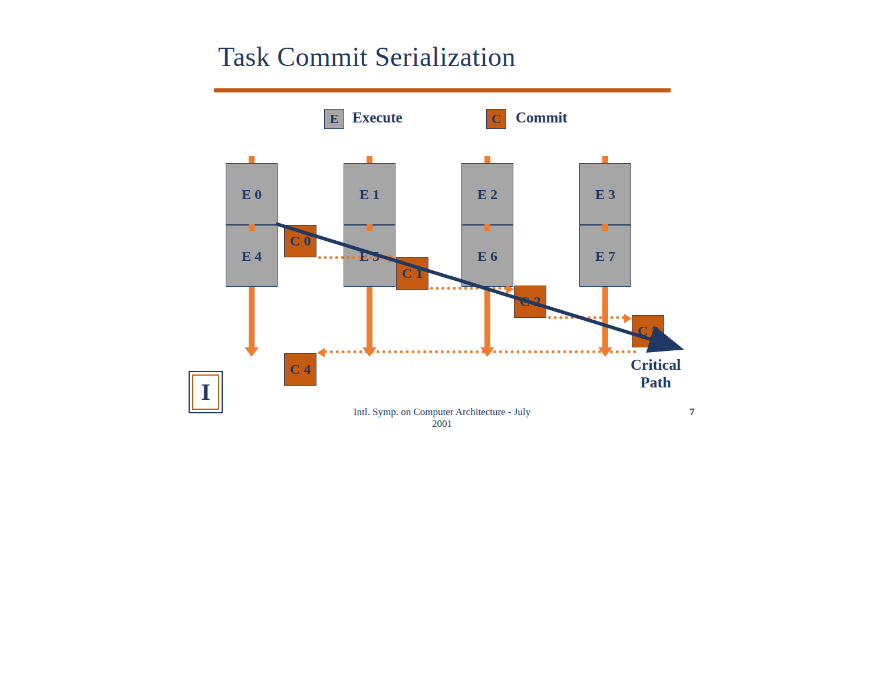Task Commit Serialization
E
Execute
C
Commit
E 0
E 4
E 1
E 5
E 2
E 6
E 3
E 7
C 0
C 1
C 2
C 3
C 4
Critical
Path
Intl. Symp. on Computer Architecture - July 2001
7
I